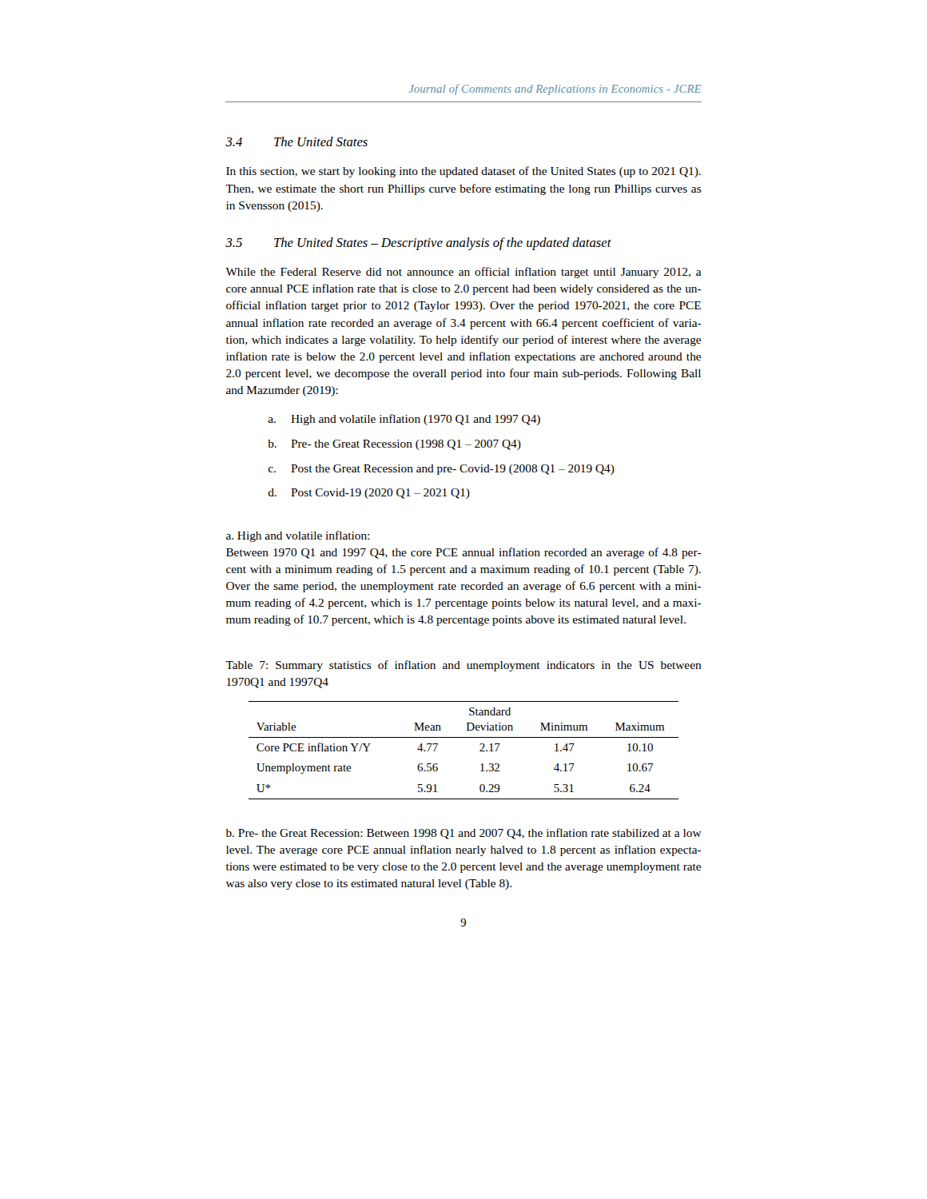Journal of Comments and Replications in Economics - JCRE
3.4 The United States
In this section, we start by looking into the updated dataset of the United States (up to 2021 Q1). Then, we estimate the short run Phillips curve before estimating the long run Phillips curves as in Svensson (2015).
3.5 The United States – Descriptive analysis of the updated dataset
While the Federal Reserve did not announce an official inflation target until January 2012, a core annual PCE inflation rate that is close to 2.0 percent had been widely considered as the unofficial inflation target prior to 2012 (Taylor 1993). Over the period 1970-2021, the core PCE annual inflation rate recorded an average of 3.4 percent with 66.4 percent coefficient of variation, which indicates a large volatility. To help identify our period of interest where the average inflation rate is below the 2.0 percent level and inflation expectations are anchored around the 2.0 percent level, we decompose the overall period into four main sub-periods. Following Ball and Mazumder (2019):
a. High and volatile inflation (1970 Q1 and 1997 Q4)
b. Pre- the Great Recession (1998 Q1 – 2007 Q4)
c. Post the Great Recession and pre- Covid-19 (2008 Q1 – 2019 Q4)
d. Post Covid-19 (2020 Q1 – 2021 Q1)
a. High and volatile inflation:
Between 1970 Q1 and 1997 Q4, the core PCE annual inflation recorded an average of 4.8 percent with a minimum reading of 1.5 percent and a maximum reading of 10.1 percent (Table 7). Over the same period, the unemployment rate recorded an average of 6.6 percent with a minimum reading of 4.2 percent, which is 1.7 percentage points below its natural level, and a maximum reading of 10.7 percent, which is 4.8 percentage points above its estimated natural level.
Table 7: Summary statistics of inflation and unemployment indicators in the US between 1970Q1 and 1997Q4
| Variable | Mean | Standard Deviation | Minimum | Maximum |
| --- | --- | --- | --- | --- |
| Core PCE inflation Y/Y | 4.77 | 2.17 | 1.47 | 10.10 |
| Unemployment rate | 6.56 | 1.32 | 4.17 | 10.67 |
| U* | 5.91 | 0.29 | 5.31 | 6.24 |
b. Pre- the Great Recession: Between 1998 Q1 and 2007 Q4, the inflation rate stabilized at a low level. The average core PCE annual inflation nearly halved to 1.8 percent as inflation expectations were estimated to be very close to the 2.0 percent level and the average unemployment rate was also very close to its estimated natural level (Table 8).
9